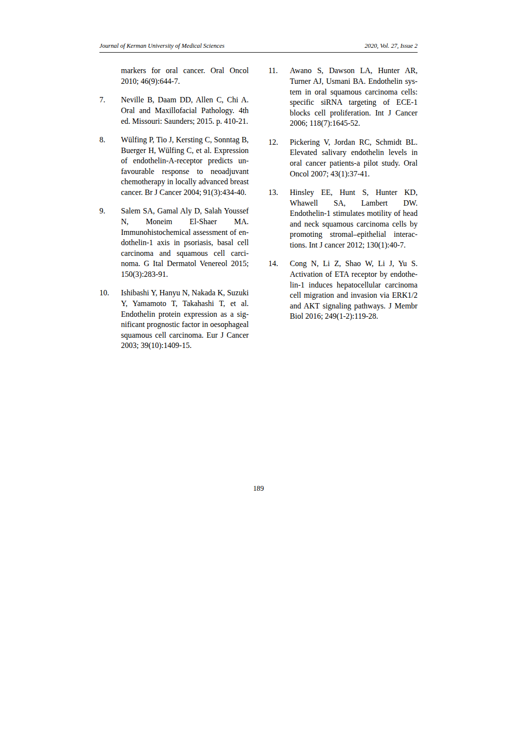Journal of Kerman University of Medical Sciences
2020, Vol. 27, Issue 2
markers for oral cancer. Oral Oncol 2010; 46(9):644-7.
7. Neville B, Daam DD, Allen C, Chi A. Oral and Maxillofacial Pathology. 4th ed. Missouri: Saunders; 2015. p. 410-21.
8. Wülfing P, Tio J, Kersting C, Sonntag B, Buerger H, Wülfing C, et al. Expression of endothelin-A-receptor predicts unfavourable response to neoadjuvant chemotherapy in locally advanced breast cancer. Br J Cancer 2004; 91(3):434-40.
9. Salem SA, Gamal Aly D, Salah Youssef N, Moneim El-Shaer MA. Immunohistochemical assessment of endothelin-1 axis in psoriasis, basal cell carcinoma and squamous cell carcinoma. G Ital Dermatol Venereol 2015; 150(3):283-91.
10. Ishibashi Y, Hanyu N, Nakada K, Suzuki Y, Yamamoto T, Takahashi T, et al. Endothelin protein expression as a significant prognostic factor in oesophageal squamous cell carcinoma. Eur J Cancer 2003; 39(10):1409-15.
11. Awano S, Dawson LA, Hunter AR, Turner AJ, Usmani BA. Endothelin system in oral squamous carcinoma cells: specific siRNA targeting of ECE-1 blocks cell proliferation. Int J Cancer 2006; 118(7):1645-52.
12. Pickering V, Jordan RC, Schmidt BL. Elevated salivary endothelin levels in oral cancer patients-a pilot study. Oral Oncol 2007; 43(1):37-41.
13. Hinsley EE, Hunt S, Hunter KD, Whawell SA, Lambert DW. Endothelin‑1 stimulates motility of head and neck squamous carcinoma cells by promoting stromal–epithelial interactions. Int J cancer 2012; 130(1):40-7.
14. Cong N, Li Z, Shao W, Li J, Yu S. Activation of ETA receptor by endothelin-1 induces hepatocellular carcinoma cell migration and invasion via ERK1/2 and AKT signaling pathways. J Membr Biol 2016; 249(1-2):119-28.
189